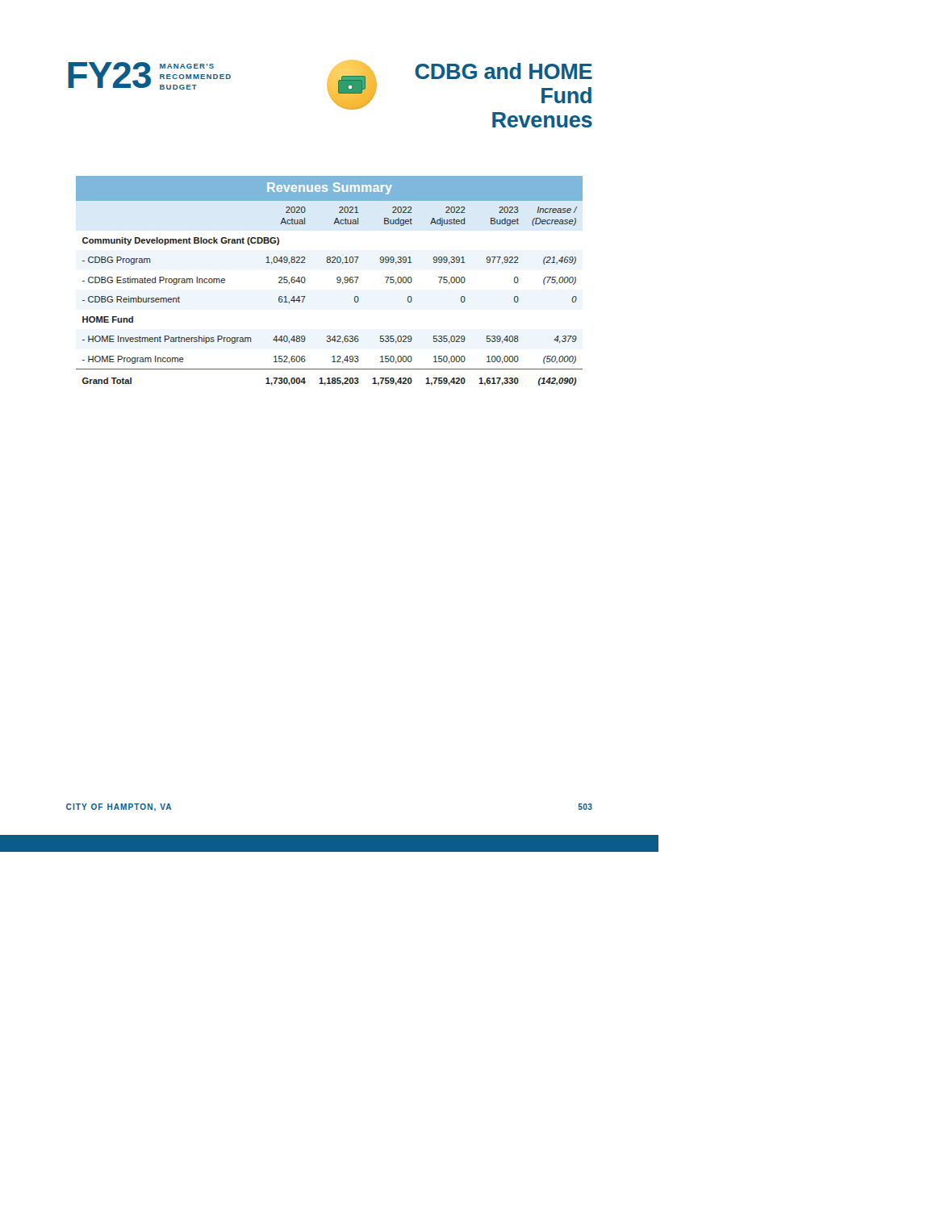FY23
MANAGER’S
RECOMMENDED
BUDGET
CDBG and HOME Fund
Revenues
Revenues Summary
| | 2020 Actual | 2021 Actual | 2022 Budget | 2022 Adjusted | 2023 Budget | Increase / (Decrease) |
| --- | --- | --- | --- | --- | --- | --- |
| Community Development Block Grant (CDBG) |
| - CDBG Program | 1,049,822 | 820,107 | 999,391 | 999,391 | 977,922 | (21,469) |
| - CDBG Estimated Program Income | 25,640 | 9,967 | 75,000 | 75,000 | 0 | (75,000) |
| - CDBG Reimbursement | 61,447 | 0 | 0 | 0 | 0 | 0 |
| HOME Fund |
| - HOME Investment Partnerships Program | 440,489 | 342,636 | 535,029 | 535,029 | 539,408 | 4,379 |
| - HOME Program Income | 152,606 | 12,493 | 150,000 | 150,000 | 100,000 | (50,000) |
| Grand Total | 1,730,004 | 1,185,203 | 1,759,420 | 1,759,420 | 1,617,330 | (142,090) |
City of Hampton, VA
503